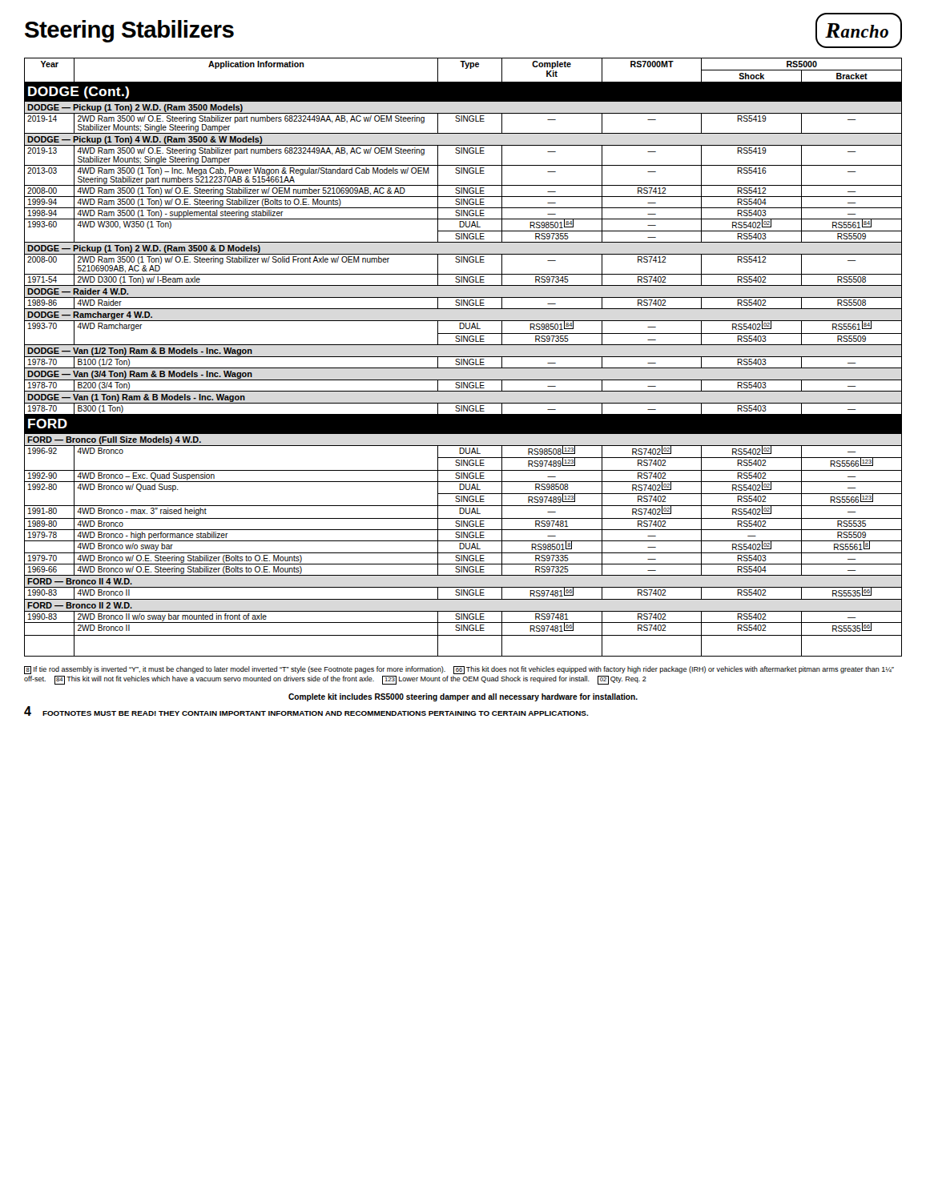Steering Stabilizers
Rancho
| Year | Application Information | Type | Complete Kit | RS7000MT | RS5000 |
| --- | --- | --- | --- | --- | --- |
| Shock | Bracket |
| DODGE (Cont.) |
| DODGE — Pickup (1 Ton) 2 W.D. (Ram 3500 Models) |
| 2019-14 | 2WD Ram 3500 w/ O.E. Steering Stabilizer part numbers 68232449AA, AB, AC w/ OEM Steering Stabilizer Mounts; Single Steering Damper | SINGLE | — | — | RS5419 | — |
| DODGE — Pickup (1 Ton) 4 W.D. (Ram 3500 & W Models) |
| 2019-13 | 4WD Ram 3500 w/ O.E. Steering Stabilizer part numbers 68232449AA, AB, AC w/ OEM Steering Stabilizer Mounts; Single Steering Damper | SINGLE | — | — | RS5419 | — |
| 2013-03 | 4WD Ram 3500 (1 Ton) – Inc. Mega Cab, Power Wagon & Regular/Standard Cab Models w/ OEM Steering Stabilizer part numbers 52122370AB & 5154661AA | SINGLE | — | — | RS5416 | — |
| 2008-00 | 4WD Ram 3500 (1 Ton) w/ O.E. Steering Stabilizer w/ OEM number 52106909AB, AC & AD | SINGLE | — | RS7412 | RS5412 | — |
| 1999-94 | 4WD Ram 3500 (1 Ton) w/ O.E. Steering Stabilizer (Bolts to O.E. Mounts) | SINGLE | — | — | RS5404 | — |
| 1998-94 | 4WD Ram 3500 (1 Ton) - supplemental steering stabilizer | SINGLE | — | — | RS5403 | — |
| 1993-60 | 4WD W300, W350 (1 Ton) | DUAL | RS98501 84 | — | RS5402 02 | RS5561 84 |
| SINGLE | RS97355 | — | RS5403 | RS5509 |
| DODGE — Pickup (1 Ton) 2 W.D. (Ram 3500 & D Models) |
| 2008-00 | 2WD Ram 3500 (1 Ton) w/ O.E. Steering Stabilizer w/ Solid Front Axle w/ OEM number 52106909AB, AC & AD | SINGLE | — | RS7412 | RS5412 | — |
| 1971-54 | 2WD D300 (1 Ton) w/ I-Beam axle | SINGLE | RS97345 | RS7402 | RS5402 | RS5508 |
| DODGE — Raider 4 W.D. |
| 1989-86 | 4WD Raider | SINGLE | — | RS7402 | RS5402 | RS5508 |
| DODGE — Ramcharger 4 W.D. |
| 1993-70 | 4WD Ramcharger | DUAL | RS98501 84 | — | RS5402 02 | RS5561 84 |
| SINGLE | RS97355 | — | RS5403 | RS5509 |
| DODGE — Van (1/2 Ton) Ram & B Models - Inc. Wagon |
| 1978-70 | B100 (1/2 Ton) | SINGLE | — | — | RS5403 | — |
| DODGE — Van (3/4 Ton) Ram & B Models - Inc. Wagon |
| 1978-70 | B200 (3/4 Ton) | SINGLE | — | — | RS5403 | — |
| DODGE — Van (1 Ton) Ram & B Models - Inc. Wagon |
| 1978-70 | B300 (1 Ton) | SINGLE | — | — | RS5403 | — |
| FORD |
| FORD — Bronco (Full Size Models) 4 W.D. |
| 1996-92 | 4WD Bronco | DUAL | RS98508 123 | RS7402 02 | RS5402 02 | — |
| SINGLE | RS97489 123 | RS7402 | RS5402 | RS5566 123 |
| 1992-90 | 4WD Bronco – Exc. Quad Suspension | SINGLE | — | RS7402 | RS5402 | — |
| 1992-80 | 4WD Bronco w/ Quad Susp. | DUAL | RS98508 | RS7402 02 | RS5402 02 | — |
| SINGLE | RS97489 123 | RS7402 | RS5402 | RS5566 123 |
| 1991-80 | 4WD Bronco - max. 3″ raised height | DUAL | — | RS7402 02 | RS5402 02 | — |
| 1989-80 | 4WD Bronco | SINGLE | RS97481 | RS7402 | RS5402 | RS5535 |
| 1979-78 | 4WD Bronco - high performance stabilizer | SINGLE | — | — | — | RS5509 |
| | 4WD Bronco w/o sway bar | DUAL | RS98501 8 | — | RS5402 02 | RS5561 8 |
| 1979-70 | 4WD Bronco w/ O.E. Steering Stabilizer (Bolts to O.E. Mounts) | SINGLE | RS97335 | — | RS5403 | — |
| 1969-66 | 4WD Bronco w/ O.E. Steering Stabilizer (Bolts to O.E. Mounts) | SINGLE | RS97325 | — | RS5404 | — |
| FORD — Bronco II 4 W.D. |
| 1990-83 | 4WD Bronco II | SINGLE | RS97481 66 | RS7402 | RS5402 | RS5535 66 |
| FORD — Bronco II 2 W.D. |
| 1990-83 | 2WD Bronco II w/o sway bar mounted in front of axle | SINGLE | RS97481 | RS7402 | RS5402 | — |
| | 2WD Bronco II | SINGLE | RS97481 66 | RS7402 | RS5402 | RS5535 66 |
8 If tie rod assembly is inverted “Y”, it must be changed to later model inverted “T” style (see Footnote pages for more information). 66 This kit does not fit vehicles equipped with factory high rider package (IRH) or vehicles with aftermarket pitman arms greater than 1¼″ off-set. 84 This kit will not fit vehicles which have a vacuum servo mounted on drivers side of the front axle. 123 Lower Mount of the OEM Quad Shock is required for install. 02 Qty. Req. 2
Complete kit includes RS5000 steering damper and all necessary hardware for installation.
4 FOOTNOTES MUST BE READ! THEY CONTAIN IMPORTANT INFORMATION AND RECOMMENDATIONS PERTAINING TO CERTAIN APPLICATIONS.